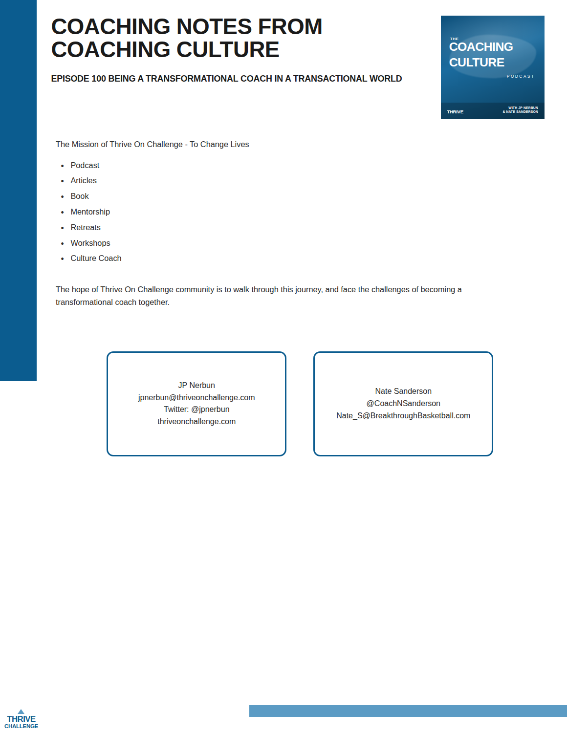Coaching Notes from
Coaching Culture
Episode 100 Being a Transformational Coach in a Transactional World
THE COACHING CULTURE PODCAST
THRIVE WITH JP NERBUN
& NATE SANDERSON
The Mission of Thrive On Challenge - To Change Lives
Podcast
Articles
Book
Mentorship
Retreats
Workshops
Culture Coach
The hope of Thrive On Challenge community is to walk through this journey, and face the challenges of becoming a transformational coach together.
JP Nerbun
jpnerbun@thriveonchallenge.com
Twitter: @jpnerbun
thriveonchallenge.com
Nate Sanderson
@CoachNSanderson
Nate_S@BreakthroughBasketball.com
THRIVE
CHALLENGE